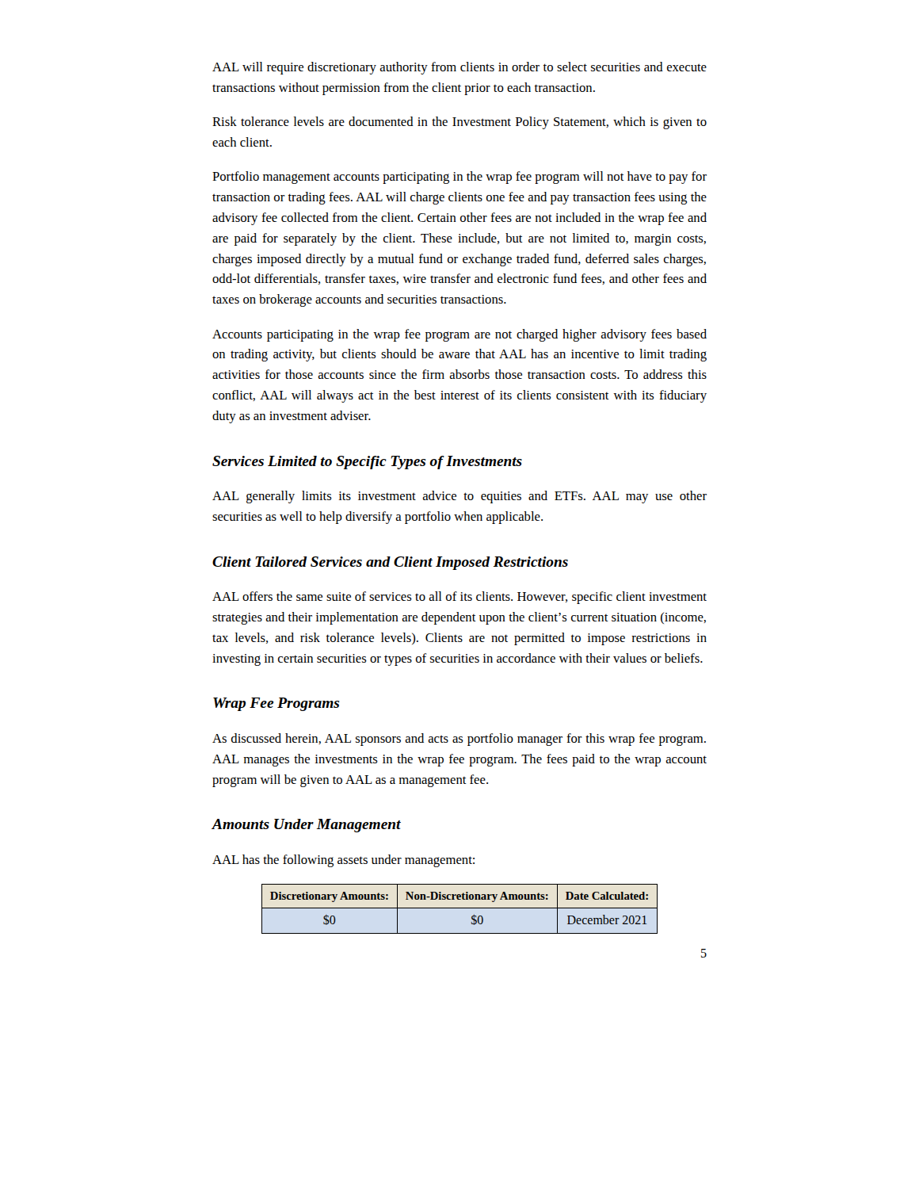AAL will require discretionary authority from clients in order to select securities and execute transactions without permission from the client prior to each transaction.
Risk tolerance levels are documented in the Investment Policy Statement, which is given to each client.
Portfolio management accounts participating in the wrap fee program will not have to pay for transaction or trading fees. AAL will charge clients one fee and pay transaction fees using the advisory fee collected from the client. Certain other fees are not included in the wrap fee and are paid for separately by the client. These include, but are not limited to, margin costs, charges imposed directly by a mutual fund or exchange traded fund, deferred sales charges, odd-lot differentials, transfer taxes, wire transfer and electronic fund fees, and other fees and taxes on brokerage accounts and securities transactions.
Accounts participating in the wrap fee program are not charged higher advisory fees based on trading activity, but clients should be aware that AAL has an incentive to limit trading activities for those accounts since the firm absorbs those transaction costs. To address this conflict, AAL will always act in the best interest of its clients consistent with its fiduciary duty as an investment adviser.
Services Limited to Specific Types of Investments
AAL generally limits its investment advice to equities and ETFs. AAL may use other securities as well to help diversify a portfolio when applicable.
Client Tailored Services and Client Imposed Restrictions
AAL offers the same suite of services to all of its clients. However, specific client investment strategies and their implementation are dependent upon the clientʼs current situation (income, tax levels, and risk tolerance levels). Clients are not permitted to impose restrictions in investing in certain securities or types of securities in accordance with their values or beliefs.
Wrap Fee Programs
As discussed herein, AAL sponsors and acts as portfolio manager for this wrap fee program. AAL manages the investments in the wrap fee program. The fees paid to the wrap account program will be given to AAL as a management fee.
Amounts Under Management
AAL has the following assets under management:
| Discretionary Amounts: | Non-Discretionary Amounts: | Date Calculated: |
| --- | --- | --- |
| $0 | $0 | December 2021 |
5